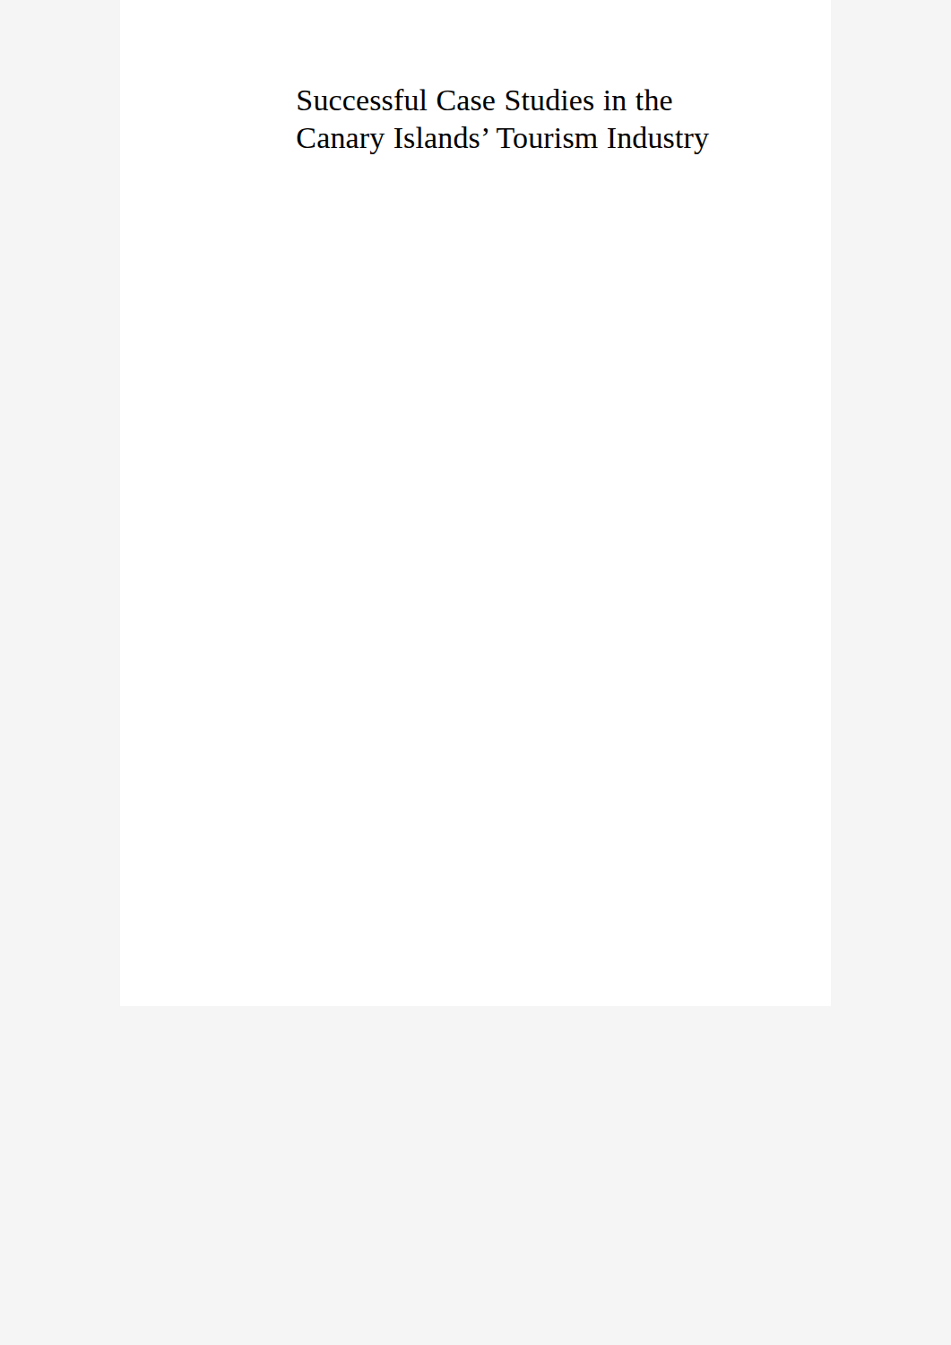Successful Case Studies in the Canary Islands’ Tourism Industry